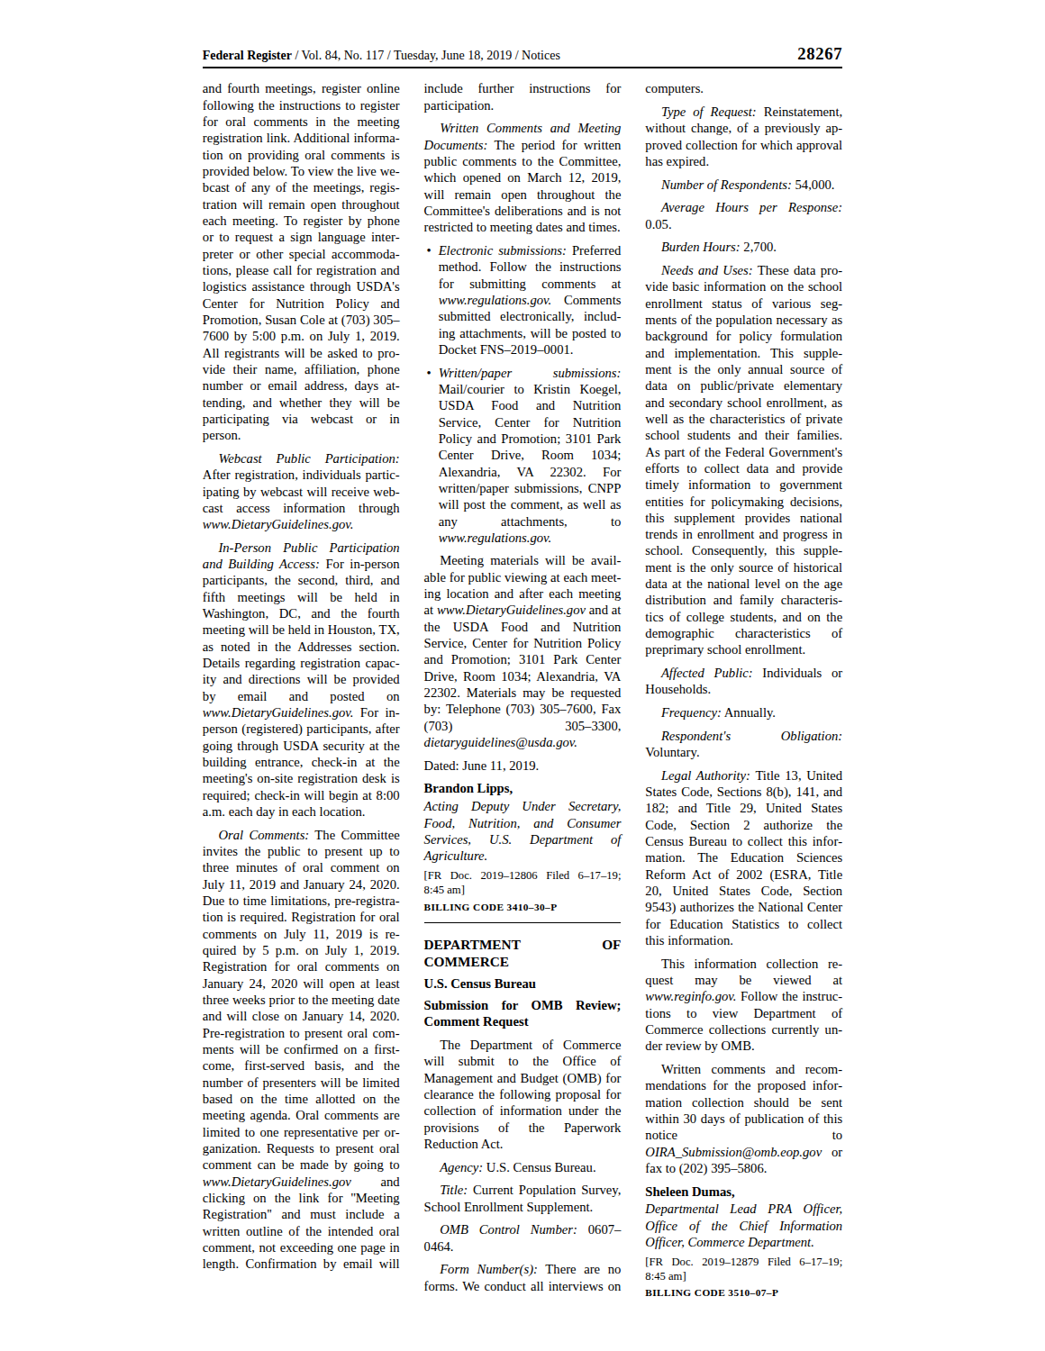Federal Register / Vol. 84, No. 117 / Tuesday, June 18, 2019 / Notices
28267
and fourth meetings, register online following the instructions to register for oral comments in the meeting registration link. Additional information on providing oral comments is provided below. To view the live webcast of any of the meetings, registration will remain open throughout each meeting. To register by phone or to request a sign language interpreter or other special accommodations, please call for registration and logistics assistance through USDA's Center for Nutrition Policy and Promotion, Susan Cole at (703) 305–7600 by 5:00 p.m. on July 1, 2019. All registrants will be asked to provide their name, affiliation, phone number or email address, days attending, and whether they will be participating via webcast or in person.
Webcast Public Participation: After registration, individuals participating by webcast will receive webcast access information through www.DietaryGuidelines.gov.
In-Person Public Participation and Building Access: For in-person participants, the second, third, and fifth meetings will be held in Washington, DC, and the fourth meeting will be held in Houston, TX, as noted in the Addresses section. Details regarding registration capacity and directions will be provided by email and posted on www.DietaryGuidelines.gov. For in-person (registered) participants, after going through USDA security at the building entrance, check-in at the meeting's on-site registration desk is required; check-in will begin at 8:00 a.m. each day in each location.
Oral Comments: The Committee invites the public to present up to three minutes of oral comment on July 11, 2019 and January 24, 2020. Due to time limitations, pre-registration is required. Registration for oral comments on July 11, 2019 is required by 5 p.m. on July 1, 2019. Registration for oral comments on January 24, 2020 will open at least three weeks prior to the meeting date and will close on January 14, 2020. Pre-registration to present oral comments will be confirmed on a first-come, first-served basis, and the number of presenters will be limited based on the time allotted on the meeting agenda. Oral comments are limited to one representative per organization. Requests to present oral comment can be made by going to www.DietaryGuidelines.gov and clicking on the link for ''Meeting Registration'' and must include a written outline of the intended oral comment, not exceeding one page in length. Confirmation by email will include further instructions for participation.
Written Comments and Meeting Documents: The period for written public comments to the Committee, which opened on March 12, 2019, will remain open throughout the Committee's deliberations and is not restricted to meeting dates and times.
Electronic submissions: Preferred method. Follow the instructions for submitting comments at www.regulations.gov. Comments submitted electronically, including attachments, will be posted to Docket FNS–2019–0001.
Written/paper submissions: Mail/courier to Kristin Koegel, USDA Food and Nutrition Service, Center for Nutrition Policy and Promotion; 3101 Park Center Drive, Room 1034; Alexandria, VA 22302. For written/paper submissions, CNPP will post the comment, as well as any attachments, to www.regulations.gov.
Meeting materials will be available for public viewing at each meeting location and after each meeting at www.DietaryGuidelines.gov and at the USDA Food and Nutrition Service, Center for Nutrition Policy and Promotion; 3101 Park Center Drive, Room 1034; Alexandria, VA 22302. Materials may be requested by: Telephone (703) 305–7600, Fax (703) 305–3300, dietaryguidelines@usda.gov.
Dated: June 11, 2019.
Brandon Lipps,
Acting Deputy Under Secretary, Food, Nutrition, and Consumer Services, U.S. Department of Agriculture.
[FR Doc. 2019–12806 Filed 6–17–19; 8:45 am]
BILLING CODE 3410–30–P
DEPARTMENT OF COMMERCE
U.S. Census Bureau
Submission for OMB Review; Comment Request
The Department of Commerce will submit to the Office of Management and Budget (OMB) for clearance the following proposal for collection of information under the provisions of the Paperwork Reduction Act.
Agency: U.S. Census Bureau.
Title: Current Population Survey, School Enrollment Supplement.
OMB Control Number: 0607–0464.
Form Number(s): There are no forms. We conduct all interviews on computers.
Type of Request: Reinstatement, without change, of a previously approved collection for which approval has expired.
Number of Respondents: 54,000.
Average Hours per Response: 0.05.
Burden Hours: 2,700.
Needs and Uses: These data provide basic information on the school enrollment status of various segments of the population necessary as background for policy formulation and implementation. This supplement is the only annual source of data on public/private elementary and secondary school enrollment, as well as the characteristics of private school students and their families. As part of the Federal Government's efforts to collect data and provide timely information to government entities for policymaking decisions, this supplement provides national trends in enrollment and progress in school. Consequently, this supplement is the only source of historical data at the national level on the age distribution and family characteristics of college students, and on the demographic characteristics of preprimary school enrollment.
Affected Public: Individuals or Households.
Frequency: Annually.
Respondent's Obligation: Voluntary.
Legal Authority: Title 13, United States Code, Sections 8(b), 141, and 182; and Title 29, United States Code, Section 2 authorize the Census Bureau to collect this information. The Education Sciences Reform Act of 2002 (ESRA, Title 20, United States Code, Section 9543) authorizes the National Center for Education Statistics to collect this information.
This information collection request may be viewed at www.reginfo.gov. Follow the instructions to view Department of Commerce collections currently under review by OMB.
Written comments and recommendations for the proposed information collection should be sent within 30 days of publication of this notice to OIRA_Submission@omb.eop.gov or fax to (202) 395–5806.
Sheleen Dumas,
Departmental Lead PRA Officer, Office of the Chief Information Officer, Commerce Department.
[FR Doc. 2019–12879 Filed 6–17–19; 8:45 am]
BILLING CODE 3510–07–P